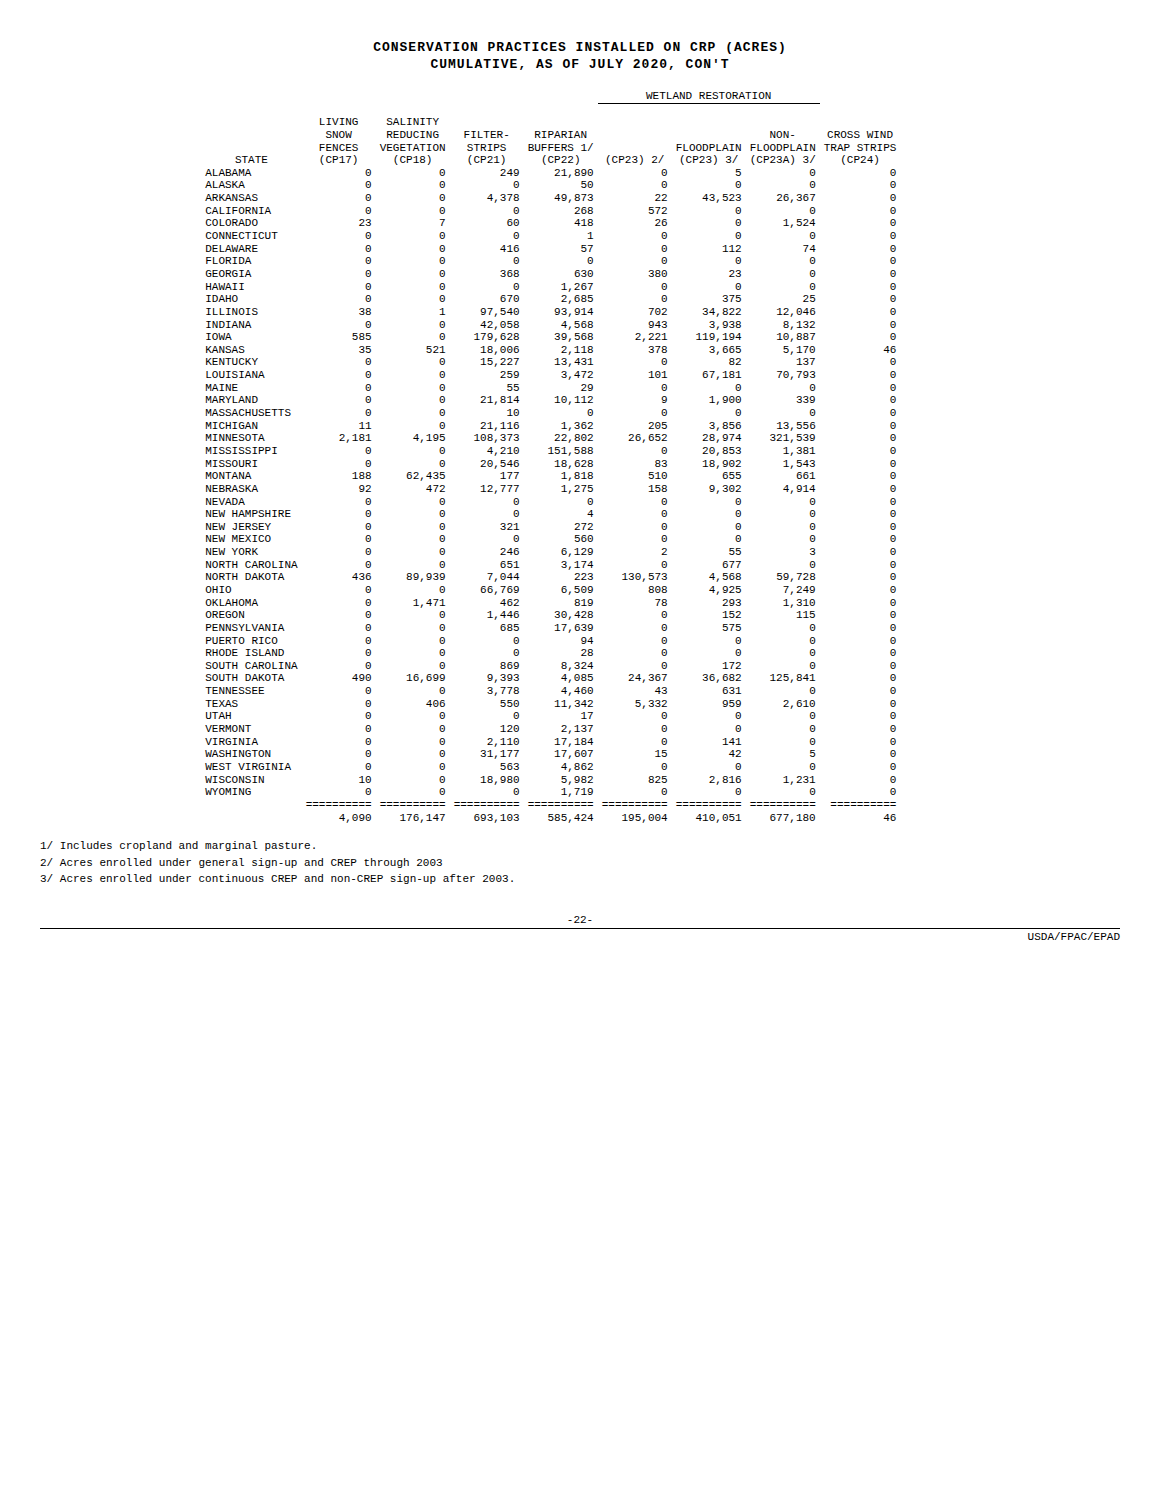CONSERVATION PRACTICES INSTALLED ON CRP (ACRES)
CUMULATIVE, AS OF JULY 2020, CON'T
| | | | | | WETLAND RESTORATION | |
| --- | --- | --- | --- | --- | --- | --- |
| STATE | LIVING SNOW FENCES (CP17) | SALINITY REDUCING VEGETATION (CP18) | FILTER- STRIPS (CP21) | RIPARIAN BUFFERS 1/ (CP22) | (CP23) 2/ | FLOODPLAIN (CP23) 3/ | NON- FLOODPLAIN (CP23A) 3/ | CROSS WIND TRAP STRIPS (CP24) |
| ALABAMA | 0 | 0 | 249 | 21,890 | 0 | 5 | 0 | 0 |
| ALASKA | 0 | 0 | 0 | 50 | 0 | 0 | 0 | 0 |
| ARKANSAS | 0 | 0 | 4,378 | 49,873 | 22 | 43,523 | 26,367 | 0 |
| CALIFORNIA | 0 | 0 | 0 | 268 | 572 | 0 | 0 | 0 |
| COLORADO | 23 | 7 | 60 | 418 | 26 | 0 | 1,524 | 0 |
| CONNECTICUT | 0 | 0 | 0 | 1 | 0 | 0 | 0 | 0 |
| DELAWARE | 0 | 0 | 416 | 57 | 0 | 112 | 74 | 0 |
| FLORIDA | 0 | 0 | 0 | 0 | 0 | 0 | 0 | 0 |
| GEORGIA | 0 | 0 | 368 | 630 | 380 | 23 | 0 | 0 |
| HAWAII | 0 | 0 | 0 | 1,267 | 0 | 0 | 0 | 0 |
| IDAHO | 0 | 0 | 670 | 2,685 | 0 | 375 | 25 | 0 |
| ILLINOIS | 38 | 1 | 97,540 | 93,914 | 702 | 34,822 | 12,046 | 0 |
| INDIANA | 0 | 0 | 42,058 | 4,568 | 943 | 3,938 | 8,132 | 0 |
| IOWA | 585 | 0 | 179,628 | 39,568 | 2,221 | 119,194 | 10,887 | 0 |
| KANSAS | 35 | 521 | 18,006 | 2,118 | 378 | 3,665 | 5,170 | 46 |
| KENTUCKY | 0 | 0 | 15,227 | 13,431 | 0 | 82 | 137 | 0 |
| LOUISIANA | 0 | 0 | 259 | 3,472 | 101 | 67,181 | 70,793 | 0 |
| MAINE | 0 | 0 | 55 | 29 | 0 | 0 | 0 | 0 |
| MARYLAND | 0 | 0 | 21,814 | 10,112 | 9 | 1,900 | 339 | 0 |
| MASSACHUSETTS | 0 | 0 | 10 | 0 | 0 | 0 | 0 | 0 |
| MICHIGAN | 11 | 0 | 21,116 | 1,362 | 205 | 3,856 | 13,556 | 0 |
| MINNESOTA | 2,181 | 4,195 | 108,373 | 22,802 | 26,652 | 28,974 | 321,539 | 0 |
| MISSISSIPPI | 0 | 0 | 4,210 | 151,588 | 0 | 20,853 | 1,381 | 0 |
| MISSOURI | 0 | 0 | 20,546 | 18,628 | 83 | 18,902 | 1,543 | 0 |
| MONTANA | 188 | 62,435 | 177 | 1,818 | 510 | 655 | 661 | 0 |
| NEBRASKA | 92 | 472 | 12,777 | 1,275 | 158 | 9,302 | 4,914 | 0 |
| NEVADA | 0 | 0 | 0 | 0 | 0 | 0 | 0 | 0 |
| NEW HAMPSHIRE | 0 | 0 | 0 | 4 | 0 | 0 | 0 | 0 |
| NEW JERSEY | 0 | 0 | 321 | 272 | 0 | 0 | 0 | 0 |
| NEW MEXICO | 0 | 0 | 0 | 560 | 0 | 0 | 0 | 0 |
| NEW YORK | 0 | 0 | 246 | 6,129 | 2 | 55 | 3 | 0 |
| NORTH CAROLINA | 0 | 0 | 651 | 3,174 | 0 | 677 | 0 | 0 |
| NORTH DAKOTA | 436 | 89,939 | 7,044 | 223 | 130,573 | 4,568 | 59,728 | 0 |
| OHIO | 0 | 0 | 66,769 | 6,509 | 808 | 4,925 | 7,249 | 0 |
| OKLAHOMA | 0 | 1,471 | 462 | 819 | 78 | 293 | 1,310 | 0 |
| OREGON | 0 | 0 | 1,446 | 30,428 | 0 | 152 | 115 | 0 |
| PENNSYLVANIA | 0 | 0 | 685 | 17,639 | 0 | 575 | 0 | 0 |
| PUERTO RICO | 0 | 0 | 0 | 94 | 0 | 0 | 0 | 0 |
| RHODE ISLAND | 0 | 0 | 0 | 28 | 0 | 0 | 0 | 0 |
| SOUTH CAROLINA | 0 | 0 | 869 | 8,324 | 0 | 172 | 0 | 0 |
| SOUTH DAKOTA | 490 | 16,699 | 9,393 | 4,085 | 24,367 | 36,682 | 125,841 | 0 |
| TENNESSEE | 0 | 0 | 3,778 | 4,460 | 43 | 631 | 0 | 0 |
| TEXAS | 0 | 406 | 550 | 11,342 | 5,332 | 959 | 2,610 | 0 |
| UTAH | 0 | 0 | 0 | 17 | 0 | 0 | 0 | 0 |
| VERMONT | 0 | 0 | 120 | 2,137 | 0 | 0 | 0 | 0 |
| VIRGINIA | 0 | 0 | 2,110 | 17,184 | 0 | 141 | 0 | 0 |
| WASHINGTON | 0 | 0 | 31,177 | 17,607 | 15 | 42 | 5 | 0 |
| WEST VIRGINIA | 0 | 0 | 563 | 4,862 | 0 | 0 | 0 | 0 |
| WISCONSIN | 10 | 0 | 18,980 | 5,982 | 825 | 2,816 | 1,231 | 0 |
| WYOMING | 0 | 0 | 0 | 1,719 | 0 | 0 | 0 | 0 |
| | ========== | ========== | ========== | ========== | ========== | ========== | ========== | ========== |
| | 4,090 | 176,147 | 693,103 | 585,424 | 195,004 | 410,051 | 677,180 | 46 |
1/ Includes cropland and marginal pasture.
2/ Acres enrolled under general sign-up and CREP through 2003
3/ Acres enrolled under continuous CREP and non-CREP sign-up after 2003.
-22-
USDA/FPAC/EPAD